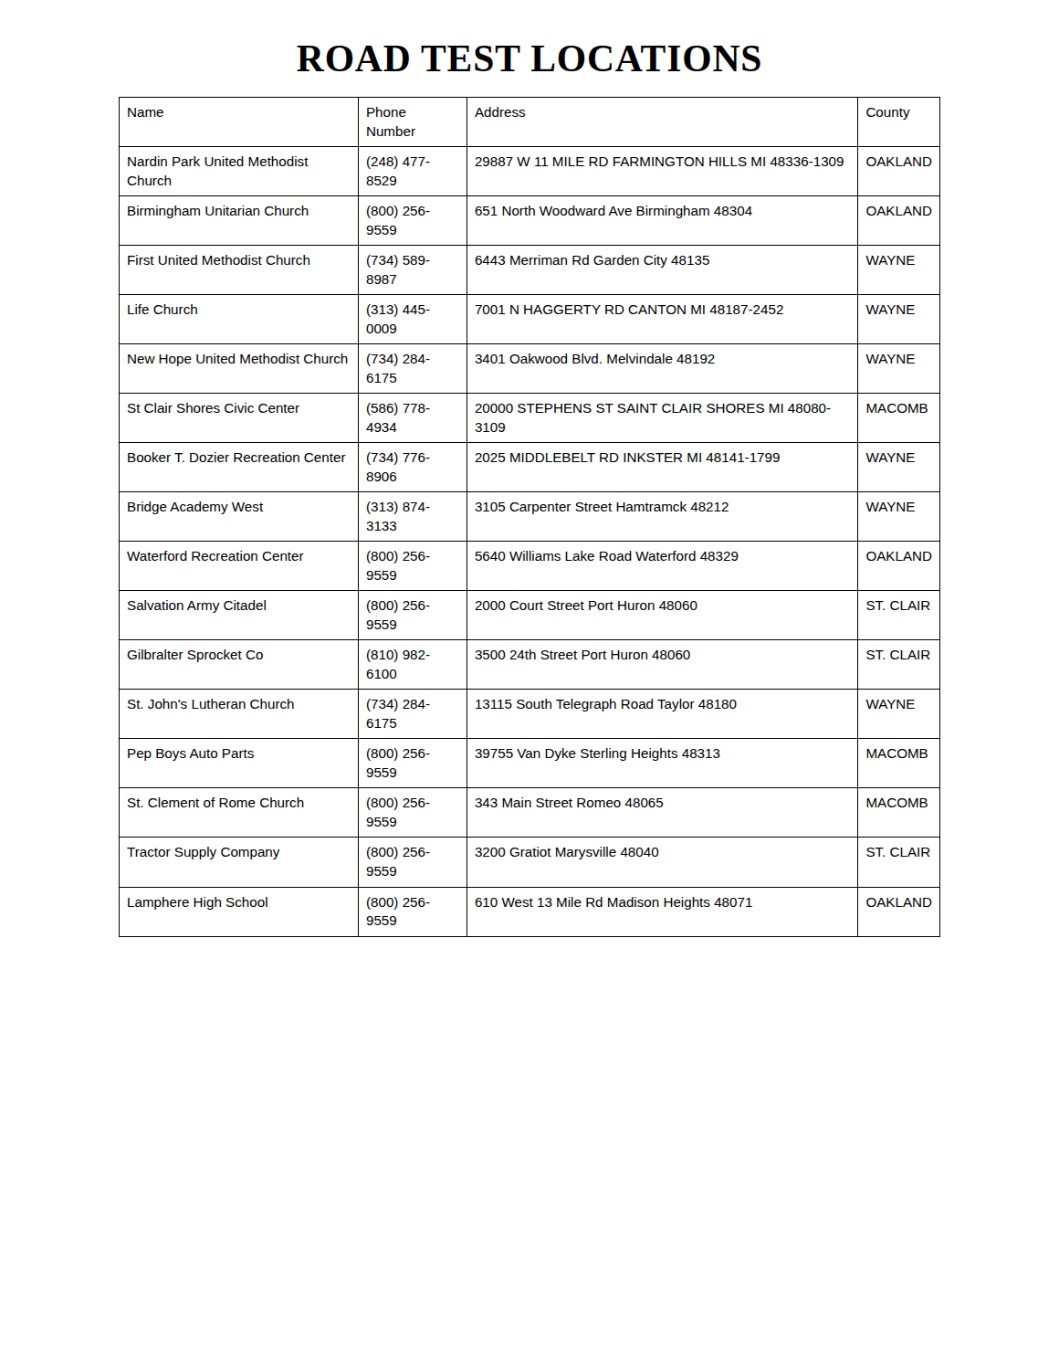ROAD TEST LOCATIONS
| Name | Phone Number | Address | County |
| --- | --- | --- | --- |
| Nardin Park United Methodist Church | (248) 477-8529 | 29887 W 11 MILE RD FARMINGTON HILLS MI 48336-1309 | OAKLAND |
| Birmingham Unitarian Church | (800) 256-9559 | 651 North Woodward Ave Birmingham 48304 | OAKLAND |
| First United Methodist Church | (734) 589-8987 | 6443 Merriman Rd Garden City 48135 | WAYNE |
| Life Church | (313) 445-0009 | 7001 N HAGGERTY RD CANTON MI 48187-2452 | WAYNE |
| New Hope United Methodist Church | (734) 284-6175 | 3401 Oakwood Blvd. Melvindale 48192 | WAYNE |
| St Clair Shores Civic Center | (586) 778-4934 | 20000 STEPHENS ST SAINT CLAIR SHORES MI 48080-3109 | MACOMB |
| Booker T. Dozier Recreation Center | (734) 776-8906 | 2025 MIDDLEBELT RD INKSTER MI 48141-1799 | WAYNE |
| Bridge Academy West | (313) 874-3133 | 3105 Carpenter Street Hamtramck 48212 | WAYNE |
| Waterford Recreation Center | (800) 256-9559 | 5640 Williams Lake Road Waterford 48329 | OAKLAND |
| Salvation Army Citadel | (800) 256-9559 | 2000 Court Street Port Huron 48060 | ST. CLAIR |
| Gilbralter Sprocket Co | (810) 982-6100 | 3500 24th Street Port Huron 48060 | ST. CLAIR |
| St. John's Lutheran Church | (734) 284-6175 | 13115 South Telegraph Road Taylor 48180 | WAYNE |
| Pep Boys Auto Parts | (800) 256-9559 | 39755 Van Dyke Sterling Heights 48313 | MACOMB |
| St. Clement of Rome Church | (800) 256-9559 | 343 Main Street Romeo 48065 | MACOMB |
| Tractor Supply Company | (800) 256-9559 | 3200 Gratiot Marysville 48040 | ST. CLAIR |
| Lamphere High School | (800) 256-9559 | 610 West 13 Mile Rd Madison Heights 48071 | OAKLAND |